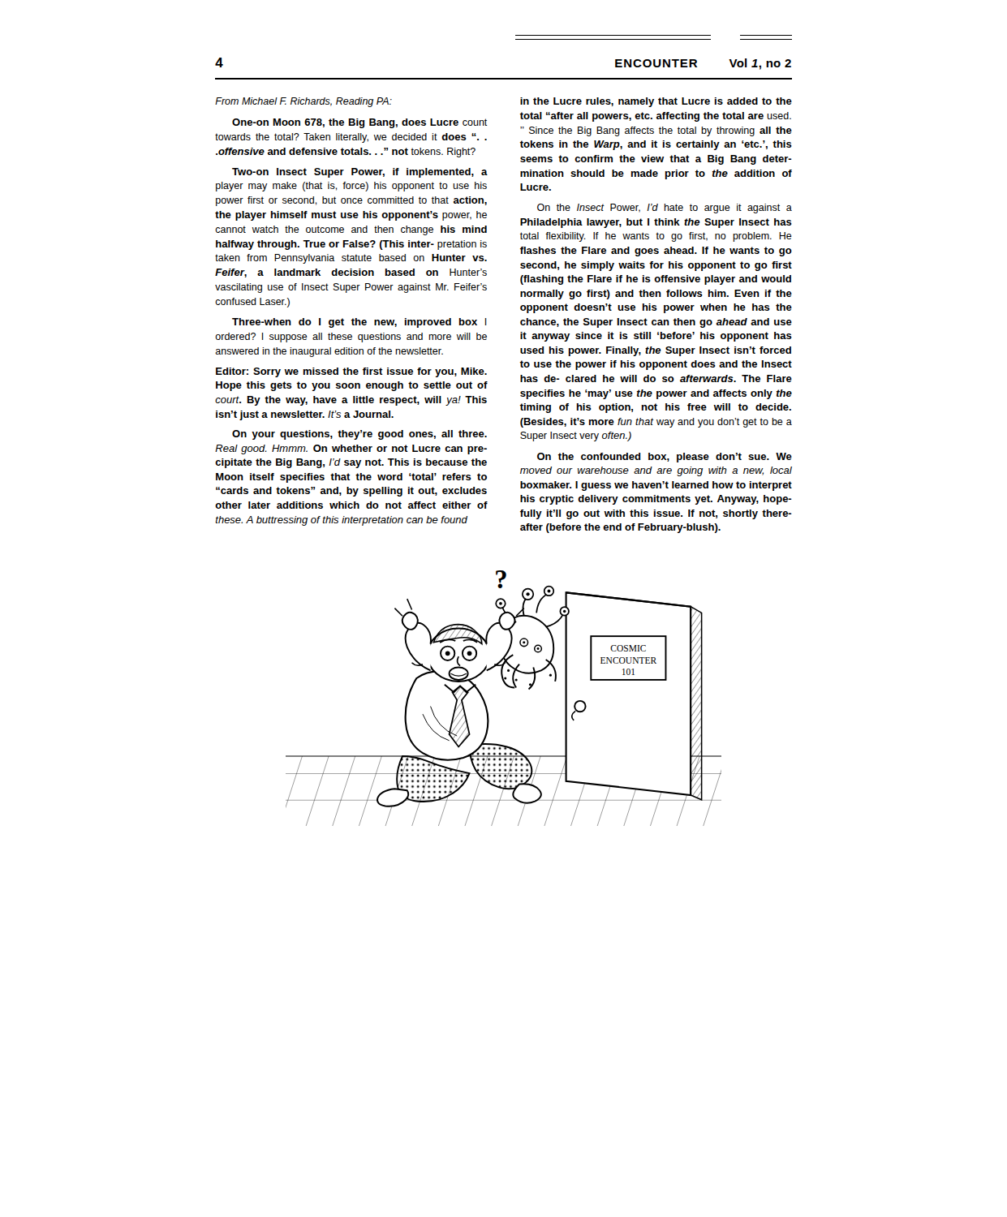4
ENCOUNTER Vol 1, no 2
From Michael F. Richards, Reading PA:
One-on Moon 678, the Big Bang, does Lucre count towards the total? Taken literally, we decided it does “. . .offensive and defensive totals. . .” not tokens. Right?
Two-on Insect Super Power, if implemented, a player may make (that is, force) his opponent to use his power first or second, but once committed to that action, the player himself must use his opponent’s power, he cannot watch the outcome and then change his mind halfway through. True or False? (This inter- pretation is taken from Pennsylvania statute based on Hunter vs. Feifer, a landmark decision based on Hunter’s vascilating use of Insect Super Power against Mr. Feifer’s confused Laser.)
Three-when do I get the new, improved box I ordered? I suppose all these questions and more will be answered in the inaugural edition of the newsletter.
Editor: Sorry we missed the first issue for you, Mike. Hope this gets to you soon enough to settle out of court. By the way, have a little respect, will ya! This isn’t just a newsletter. It’s a Journal.
On your questions, they’re good ones, all three. Real good. Hmmm. On whether or not Lucre can pre- cipitate the Big Bang, I’d say not. This is because the Moon itself specifies that the word ‘total’ refers to “cards and tokens” and, by spelling it out, excludes other later additions which do not affect either of these. A buttressing of this interpretation can be found
in the Lucre rules, namely that Lucre is added to the total “after all powers, etc. affecting the total are used. ’’ Since the Big Bang affects the total by throwing all the tokens in the Warp, and it is certainly an ‘etc.’, this seems to confirm the view that a Big Bang deter- mination should be made prior to the addition of Lucre.
On the Insect Power, I’d hate to argue it against a Philadelphia lawyer, but I think the Super Insect has total flexibility. If he wants to go first, no problem. He flashes the Flare and goes ahead. If he wants to go second, he simply waits for his opponent to go first (flashing the Flare if he is offensive player and would normally go first) and then follows him. Even if the opponent doesn’t use his power when he has the chance, the Super Insect can then go ahead and use it anyway since it is still ‘before’ his opponent has used his power. Finally, the Super Insect isn’t forced to use the power if his opponent does and the Insect has de- clared he will do so afterwards. The Flare specifies he ‘may’ use the power and affects only the timing of his option, not his free will to decide. (Besides, it’s more fun that way and you don’t get to be a Super Insect very often.)
On the confounded box, please don’t sue. We moved our warehouse and are going with a new, local boxmaker. I guess we haven’t learned how to interpret his cryptic delivery commitments yet. Anyway, hope- fully it’ll go out with this issue. If not, shortly there- after (before the end of February-blush).
COSMIC ENCOUNTER 101 ?